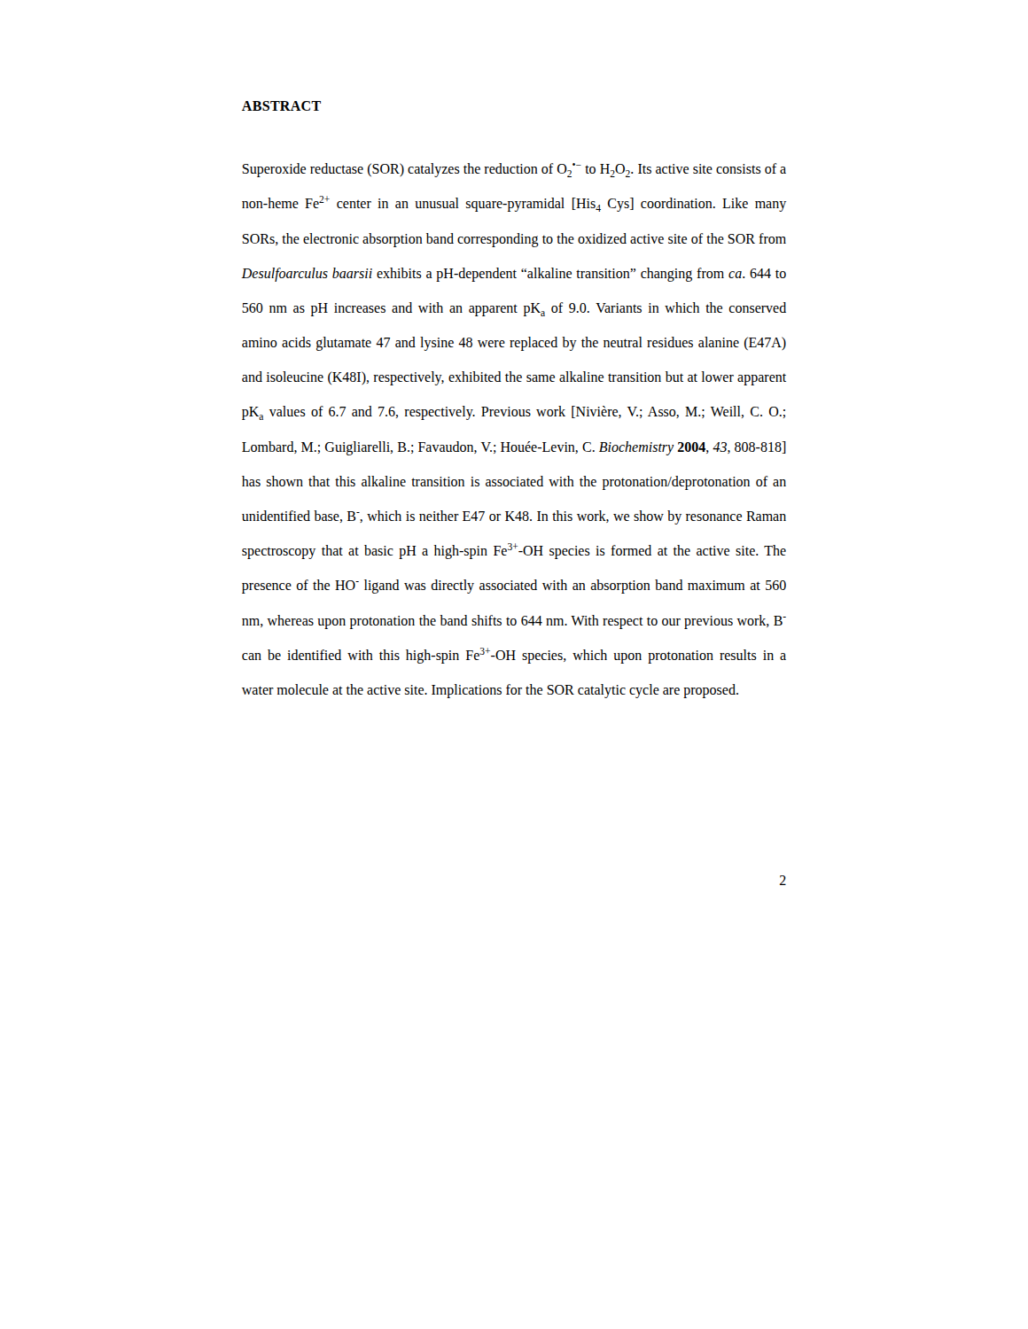ABSTRACT
Superoxide reductase (SOR) catalyzes the reduction of O2•− to H2O2. Its active site consists of a non-heme Fe2+ center in an unusual square-pyramidal [His4 Cys] coordination. Like many SORs, the electronic absorption band corresponding to the oxidized active site of the SOR from Desulfoarculus baarsii exhibits a pH-dependent “alkaline transition” changing from ca. 644 to 560 nm as pH increases and with an apparent pKa of 9.0. Variants in which the conserved amino acids glutamate 47 and lysine 48 were replaced by the neutral residues alanine (E47A) and isoleucine (K48I), respectively, exhibited the same alkaline transition but at lower apparent pKa values of 6.7 and 7.6, respectively. Previous work [Nivière, V.; Asso, M.; Weill, C. O.; Lombard, M.; Guigliarelli, B.; Favaudon, V.; Houée-Levin, C. Biochemistry 2004, 43, 808-818] has shown that this alkaline transition is associated with the protonation/deprotonation of an unidentified base, B-, which is neither E47 or K48. In this work, we show by resonance Raman spectroscopy that at basic pH a high-spin Fe3+-OH species is formed at the active site. The presence of the HO- ligand was directly associated with an absorption band maximum at 560 nm, whereas upon protonation the band shifts to 644 nm. With respect to our previous work, B- can be identified with this high-spin Fe3+-OH species, which upon protonation results in a water molecule at the active site. Implications for the SOR catalytic cycle are proposed.
2